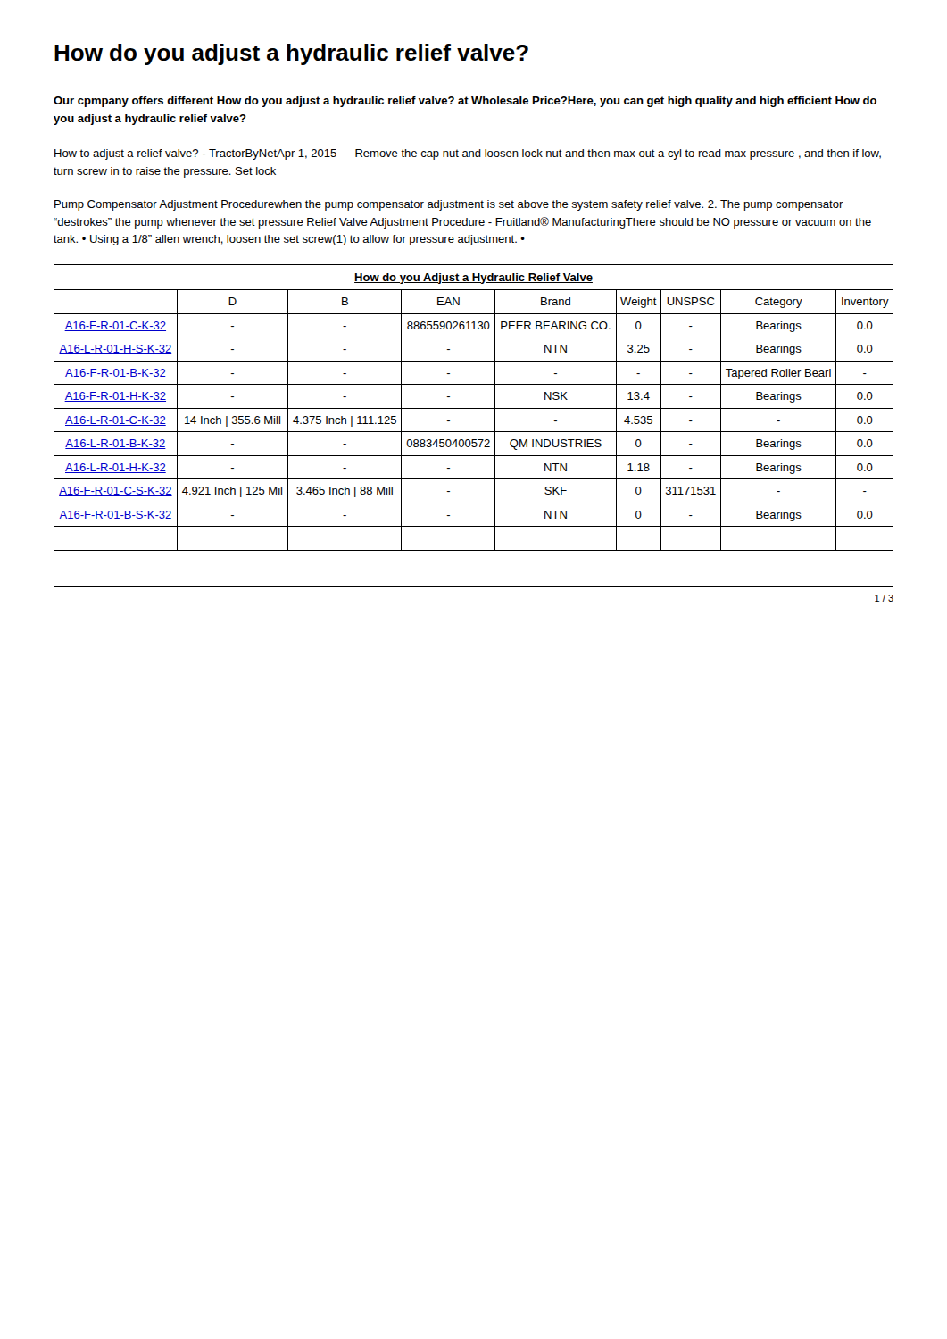How do you adjust a hydraulic relief valve?
Our cpmpany offers different How do you adjust a hydraulic relief valve? at Wholesale Price?Here, you can get high quality and high efficient How do you adjust a hydraulic relief valve?
How to adjust a relief valve? - TractorByNetApr 1, 2015 — Remove the cap nut and loosen lock nut and then max out a cyl to read max pressure , and then if low, turn screw in to raise the pressure. Set lock
Pump Compensator Adjustment Procedurewhen the pump compensator adjustment is set above the system safety relief valve. 2. The pump compensator “destrokes” the pump whenever the set pressure Relief Valve Adjustment Procedure - Fruitland® ManufacturingThere should be NO pressure or vacuum on the tank. • Using a 1/8” allen wrench, loosen the set screw(1) to allow for pressure adjustment. •
How do you Adjust a Hydraulic Relief Valve
| | D | B | EAN | Brand | Weight | UNSPSC | Category | Inventory |
| --- | --- | --- | --- | --- | --- | --- | --- | --- |
| A16-F-R-01-C-K-32 | - | - | 8865590261130 | PEER BEARING CO. | 0 | - | Bearings | 0.0 |
| A16-L-R-01-H-S-K-32 | - | - | - | NTN | 3.25 | - | Bearings | 0.0 |
| A16-F-R-01-B-K-32 | - | - | - | - | - | - | Tapered Roller Beari | - |
| A16-F-R-01-H-K-32 | - | - | - | NSK | 13.4 | - | Bearings | 0.0 |
| A16-L-R-01-C-K-32 | 14 Inch / 355.6 Mill | 4.375 Inch / 111.125 | - | - | 4.535 | - | - | 0.0 |
| A16-L-R-01-B-K-32 | - | - | 0883450400572 | QM INDUSTRIES | 0 | - | Bearings | 0.0 |
| A16-L-R-01-H-K-32 | - | - | - | NTN | 1.18 | - | Bearings | 0.0 |
| A16-F-R-01-C-S-K-32 | 4.921 Inch / 125 Mil | 3.465 Inch / 88 Mill | - | SKF | 0 | 31171531 | - | - |
| A16-F-R-01-B-S-K-32 | - | - | - | NTN | 0 | - | Bearings | 0.0 |
1 / 3